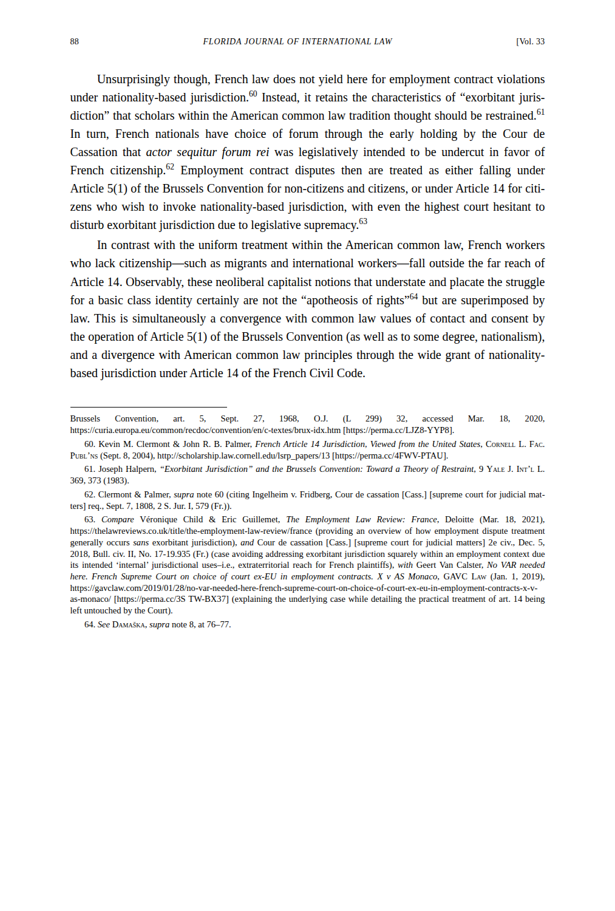88 Florida Journal of International Law [Vol. 33
Unsurprisingly though, French law does not yield here for employment contract violations under nationality-based jurisdiction.60 Instead, it retains the characteristics of “exorbitant jurisdiction” that scholars within the American common law tradition thought should be restrained.61 In turn, French nationals have choice of forum through the early holding by the Cour de Cassation that actor sequitur forum rei was legislatively intended to be undercut in favor of French citizenship.62 Employment contract disputes then are treated as either falling under Article 5(1) of the Brussels Convention for non-citizens and citizens, or under Article 14 for citizens who wish to invoke nationality-based jurisdiction, with even the highest court hesitant to disturb exorbitant jurisdiction due to legislative supremacy.63
In contrast with the uniform treatment within the American common law, French workers who lack citizenship—such as migrants and international workers—fall outside the far reach of Article 14. Observably, these neoliberal capitalist notions that understate and placate the struggle for a basic class identity certainly are not the “apotheosis of rights”64 but are superimposed by law. This is simultaneously a convergence with common law values of contact and consent by the operation of Article 5(1) of the Brussels Convention (as well as to some degree, nationalism), and a divergence with American common law principles through the wide grant of nationality-based jurisdiction under Article 14 of the French Civil Code.
Brussels Convention, art. 5, Sept. 27, 1968, O.J. (L 299) 32, accessed Mar. 18, 2020, https://curia.europa.eu/common/recdoc/convention/en/c-textes/brux-idx.htm [https://perma.cc/LJZ8-YYP8].
60. Kevin M. Clermont & John R. B. Palmer, French Article 14 Jurisdiction, Viewed from the United States, Cornell L. Fac. Publ’ns (Sept. 8, 2004), http://scholarship.law.cornell.edu/lsrp_papers/13 [https://perma.cc/4FWV-PTAU].
61. Joseph Halpern, “Exorbitant Jurisdiction” and the Brussels Convention: Toward a Theory of Restraint, 9 Yale J. Int’l L. 369, 373 (1983).
62. Clermont & Palmer, supra note 60 (citing Ingelheim v. Fridberg, Cour de cassation [Cass.] [supreme court for judicial matters] req., Sept. 7, 1808, 2 S. Jur. I, 579 (Fr.)).
63. Compare Véronique Child & Eric Guillemet, The Employment Law Review: France, Deloitte (Mar. 18, 2021), https://thelawreviews.co.uk/title/the-employment-law-review/france (providing an overview of how employment dispute treatment generally occurs sans exorbitant jurisdiction), and Cour de cassation [Cass.] [supreme court for judicial matters] 2e civ., Dec. 5, 2018, Bull. civ. II, No. 17-19.935 (Fr.) (case avoiding addressing exorbitant jurisdiction squarely within an employment context due its intended ‘internal’ jurisdictional uses–i.e., extraterritorial reach for French plaintiffs), with Geert Van Calster, No VAR needed here. French Supreme Court on choice of court ex-EU in employment contracts. X v AS Monaco, GAVC Law (Jan. 1, 2019), https://gavclaw.com/2019/01/28/no-var-needed-here-french-supreme-court-on-choice-of-court-ex-eu-in-employment-contracts-x-v-as-monaco/ [https://perma.cc/3S TW-BX37] (explaining the underlying case while detailing the practical treatment of art. 14 being left untouched by the Court).
64. See Damaška, supra note 8, at 76–77.